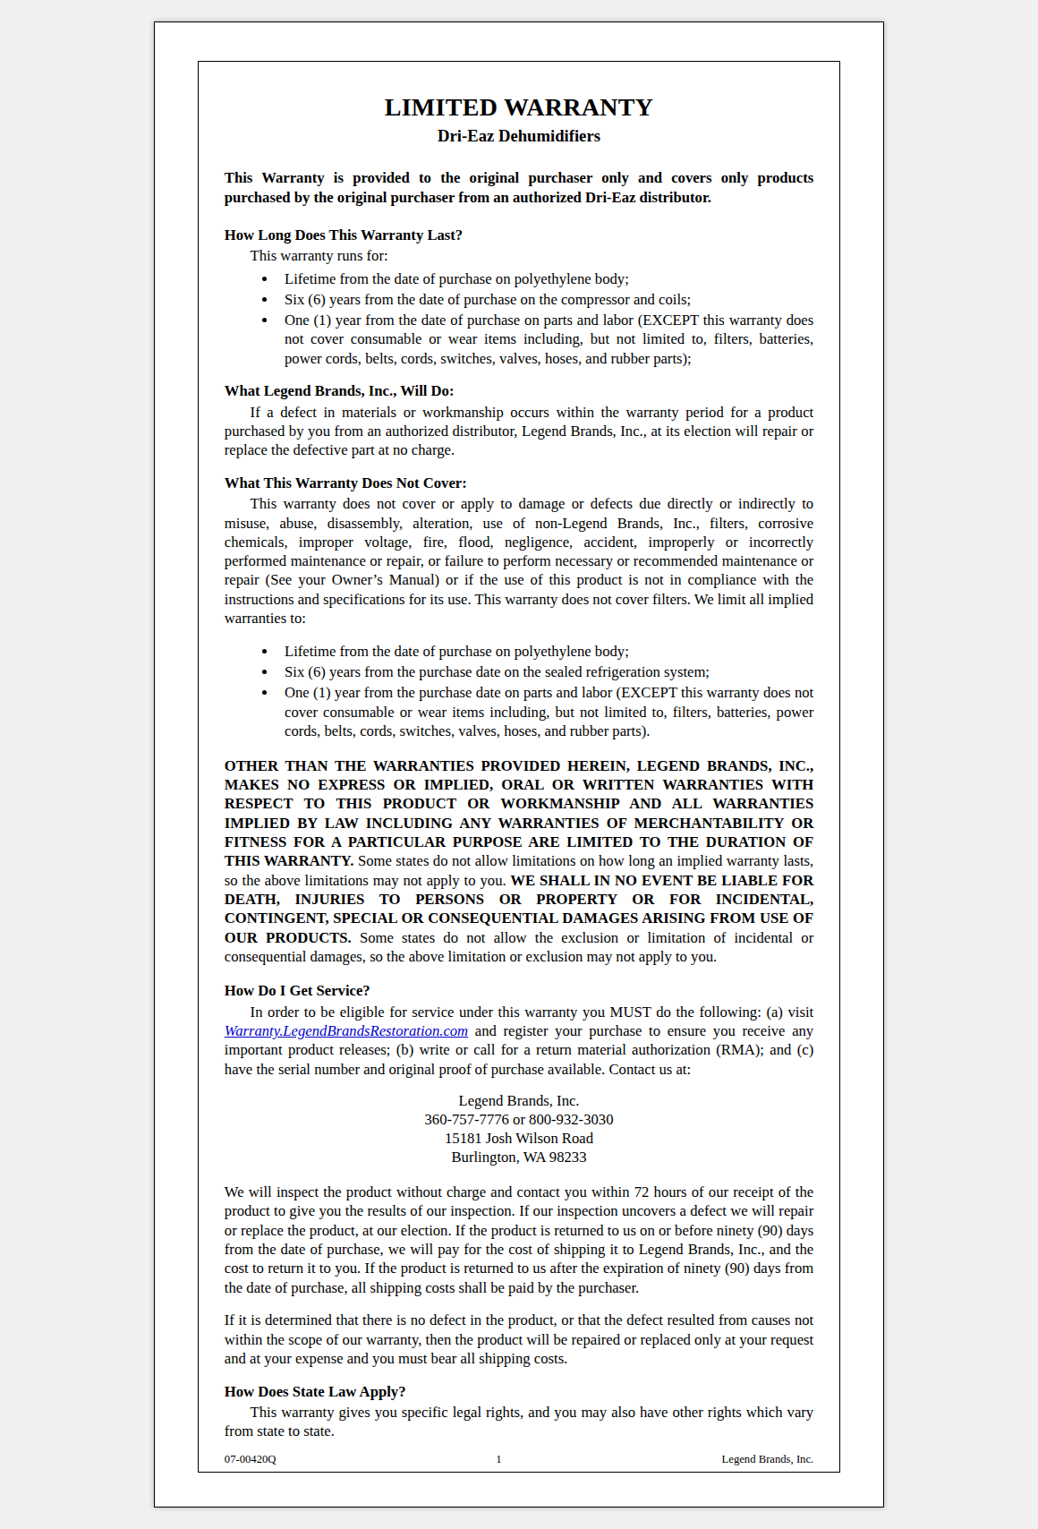LIMITED WARRANTY
Dri-Eaz Dehumidifiers
This Warranty is provided to the original purchaser only and covers only products purchased by the original purchaser from an authorized Dri-Eaz distributor.
How Long Does This Warranty Last?
This warranty runs for:
Lifetime from the date of purchase on polyethylene body;
Six (6) years from the date of purchase on the compressor and coils;
One (1) year from the date of purchase on parts and labor (EXCEPT this warranty does not cover consumable or wear items including, but not limited to, filters, batteries, power cords, belts, cords, switches, valves, hoses, and rubber parts);
What Legend Brands, Inc., Will Do:
If a defect in materials or workmanship occurs within the warranty period for a product purchased by you from an authorized distributor, Legend Brands, Inc., at its election will repair or replace the defective part at no charge.
What This Warranty Does Not Cover:
This warranty does not cover or apply to damage or defects due directly or indirectly to misuse, abuse, disassembly, alteration, use of non-Legend Brands, Inc., filters, corrosive chemicals, improper voltage, fire, flood, negligence, accident, improperly or incorrectly performed maintenance or repair, or failure to perform necessary or recommended maintenance or repair (See your Owner’s Manual) or if the use of this product is not in compliance with the instructions and specifications for its use. This warranty does not cover filters. We limit all implied warranties to:
Lifetime from the date of purchase on polyethylene body;
Six (6) years from the purchase date on the sealed refrigeration system;
One (1) year from the purchase date on parts and labor (EXCEPT this warranty does not cover consumable or wear items including, but not limited to, filters, batteries, power cords, belts, cords, switches, valves, hoses, and rubber parts).
OTHER THAN THE WARRANTIES PROVIDED HEREIN, LEGEND BRANDS, INC., MAKES NO EXPRESS OR IMPLIED, ORAL OR WRITTEN WARRANTIES WITH RESPECT TO THIS PRODUCT OR WORKMANSHIP AND ALL WARRANTIES IMPLIED BY LAW INCLUDING ANY WARRANTIES OF MERCHANTABILITY OR FITNESS FOR A PARTICULAR PURPOSE ARE LIMITED TO THE DURATION OF THIS WARRANTY. Some states do not allow limitations on how long an implied warranty lasts, so the above limitations may not apply to you. WE SHALL IN NO EVENT BE LIABLE FOR DEATH, INJURIES TO PERSONS OR PROPERTY OR FOR INCIDENTAL, CONTINGENT, SPECIAL OR CONSEQUENTIAL DAMAGES ARISING FROM USE OF OUR PRODUCTS. Some states do not allow the exclusion or limitation of incidental or consequential damages, so the above limitation or exclusion may not apply to you.
How Do I Get Service?
In order to be eligible for service under this warranty you MUST do the following: (a) visit Warranty.LegendBrandsRestoration.com and register your purchase to ensure you receive any important product releases; (b) write or call for a return material authorization (RMA); and (c) have the serial number and original proof of purchase available. Contact us at:
Legend Brands, Inc.
360-757-7776 or 800-932-3030
15181 Josh Wilson Road
Burlington, WA 98233
We will inspect the product without charge and contact you within 72 hours of our receipt of the product to give you the results of our inspection. If our inspection uncovers a defect we will repair or replace the product, at our election. If the product is returned to us on or before ninety (90) days from the date of purchase, we will pay for the cost of shipping it to Legend Brands, Inc., and the cost to return it to you. If the product is returned to us after the expiration of ninety (90) days from the date of purchase, all shipping costs shall be paid by the purchaser.
If it is determined that there is no defect in the product, or that the defect resulted from causes not within the scope of our warranty, then the product will be repaired or replaced only at your request and at your expense and you must bear all shipping costs.
How Does State Law Apply?
This warranty gives you specific legal rights, and you may also have other rights which vary from state to state.
07-00420Q
1
Legend Brands, Inc.